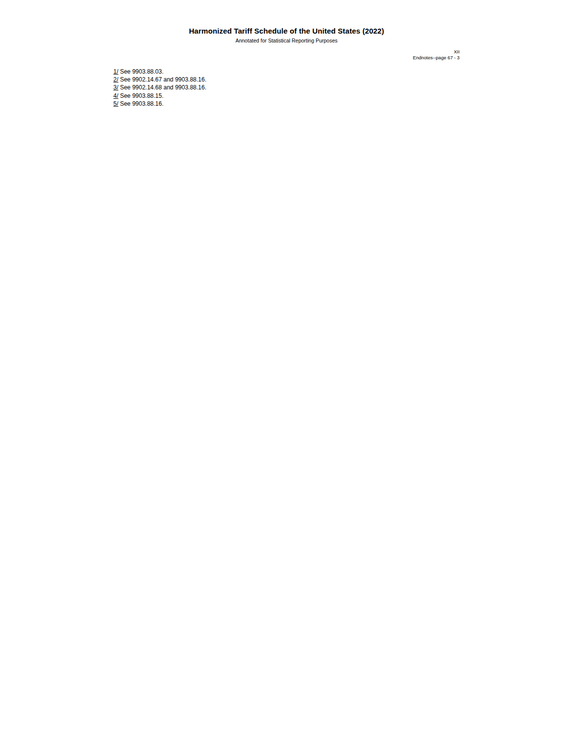Harmonized Tariff Schedule of the United States (2022)
Annotated for Statistical Reporting Purposes
XII
Endnotes--page 67 - 3
1/ See 9903.88.03.
2/ See 9902.14.67 and 9903.88.16.
3/ See 9902.14.68 and 9903.88.16.
4/ See 9903.88.15.
5/ See 9903.88.16.